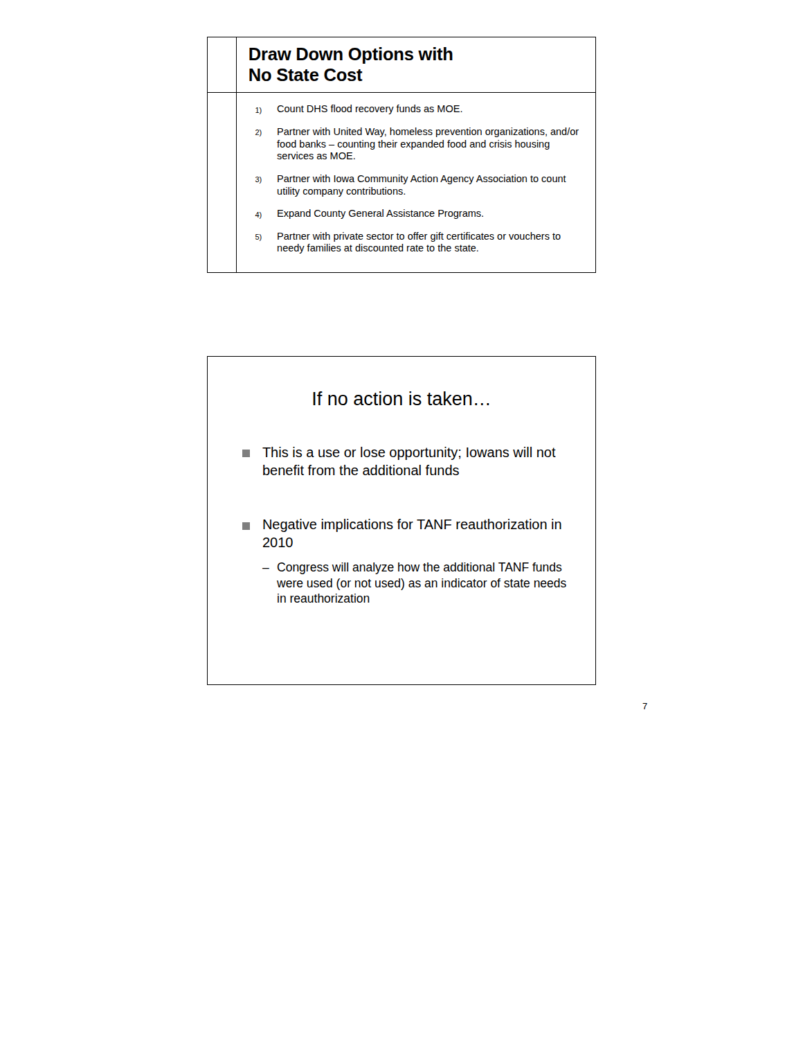Draw Down Options with
No State Cost
1) Count DHS flood recovery funds as MOE.
2) Partner with United Way, homeless prevention organizations, and/or food banks – counting their expanded food and crisis housing services as MOE.
3) Partner with Iowa Community Action Agency Association to count utility company contributions.
4) Expand County General Assistance Programs.
5) Partner with private sector to offer gift certificates or vouchers to needy families at discounted rate to the state.
If no action is taken…
This is a use or lose opportunity; Iowans will not benefit from the additional funds
Negative implications for TANF reauthorization in 2010
Congress will analyze how the additional TANF funds were used (or not used) as an indicator of state needs in reauthorization
7